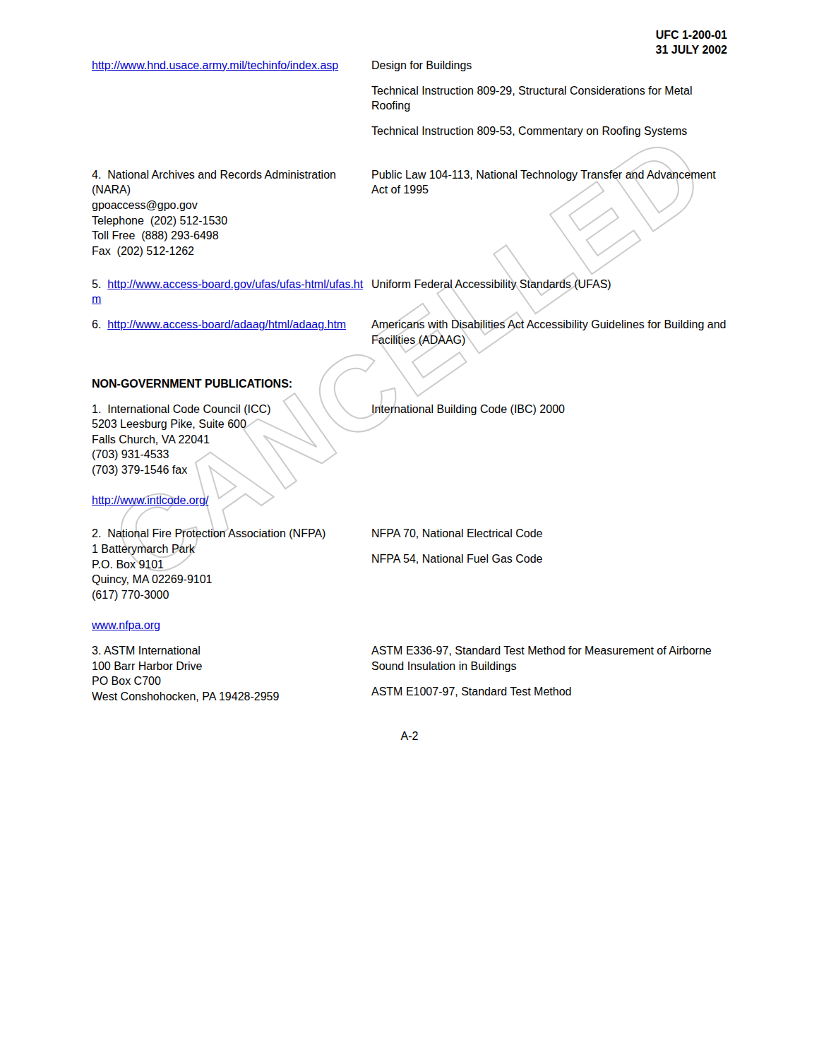CANCELLED
UFC 1-200-01
31 JULY 2002
| http://www.hnd.usace.army.mil/techinfo/index.asp | Design for Buildings Technical Instruction 809-29, Structural Considerations for Metal Roofing Technical Instruction 809-53, Commentary on Roofing Systems |
| 4. National Archives and Records Administration (NARA) gpoaccess@gpo.gov Telephone (202) 512-1530 Toll Free (888) 293-6498 Fax (202) 512-1262 | Public Law 104-113, National Technology Transfer and Advancement Act of 1995 |
| 5. http://www.access-board.gov/ufas/ufas-html/ufas.htm | Uniform Federal Accessibility Standards (UFAS) |
| 6. http://www.access-board/adaag/html/adaag.htm | Americans with Disabilities Act Accessibility Guidelines for Building and Facilities (ADAAG) |
NON-GOVERNMENT PUBLICATIONS:
| 1. International Code Council (ICC) 5203 Leesburg Pike, Suite 600 Falls Church, VA 22041 (703) 931-4533 (703) 379-1546 fax http://www.intlcode.org/ | International Building Code (IBC) 2000 |
| 2. National Fire Protection Association (NFPA) 1 Batterymarch Park P.O. Box 9101 Quincy, MA 02269-9101 (617) 770-3000 www.nfpa.org | NFPA 70, National Electrical Code NFPA 54, National Fuel Gas Code |
| 3. ASTM International 100 Barr Harbor Drive PO Box C700 West Conshohocken, PA 19428-2959 | ASTM E336-97, Standard Test Method for Measurement of Airborne Sound Insulation in Buildings ASTM E1007-97, Standard Test Method |
A-2